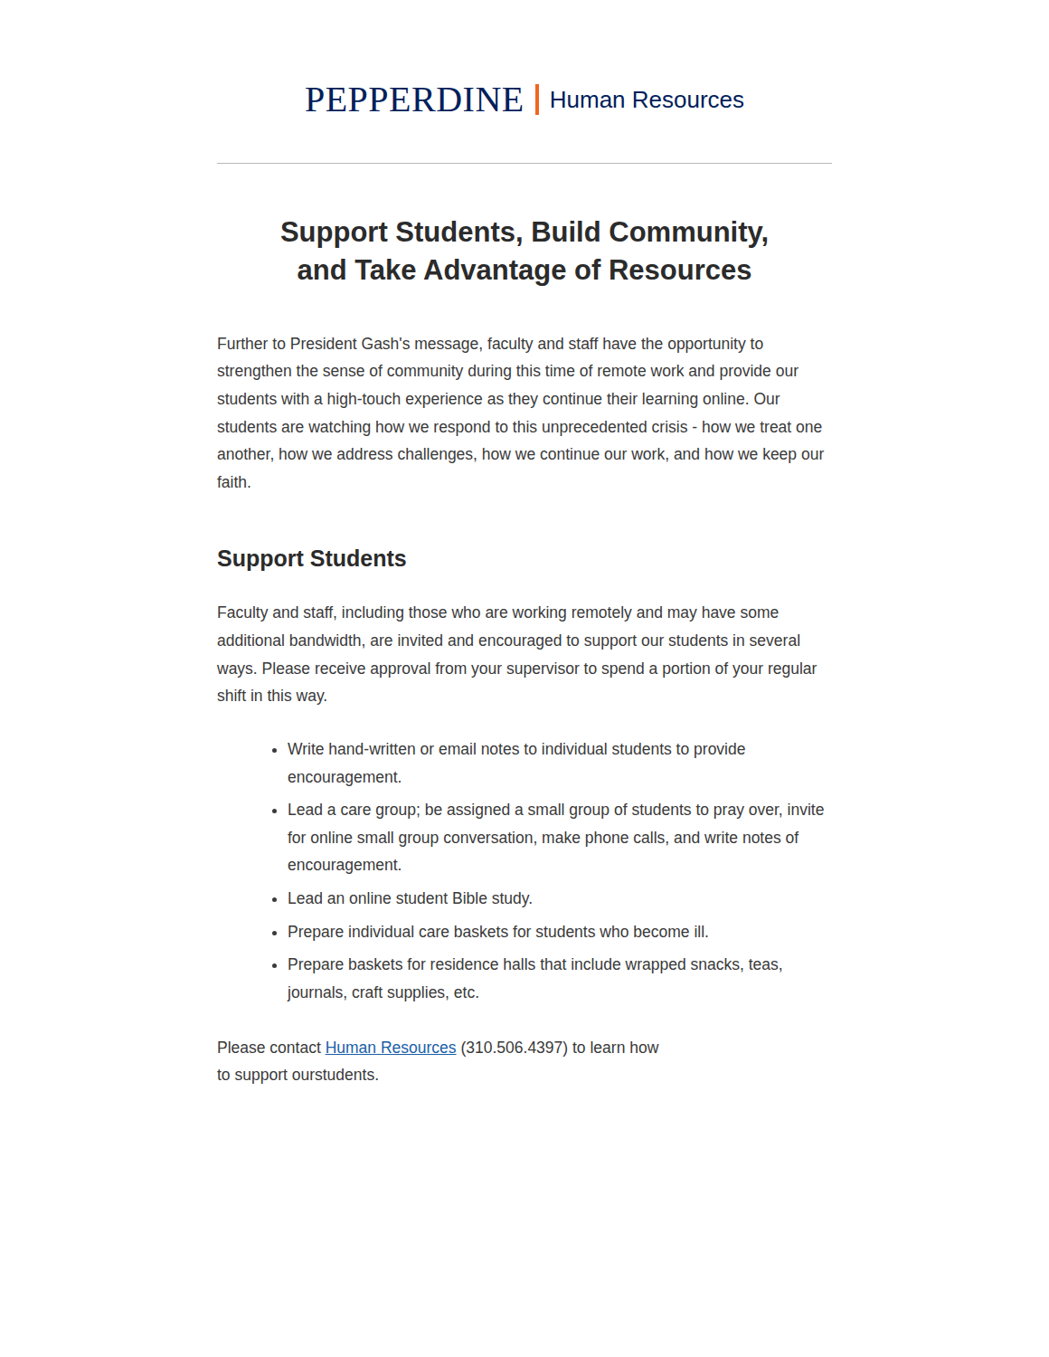PEPPERDINE Human Resources
Support Students, Build Community,
and Take Advantage of Resources
Further to President Gash's message, faculty and staff have the opportunity to strengthen the sense of community during this time of remote work and provide our students with a high-touch experience as they continue their learning online. Our students are watching how we respond to this unprecedented crisis - how we treat one another, how we address challenges, how we continue our work, and how we keep our faith.
Support Students
Faculty and staff, including those who are working remotely and may have some additional bandwidth, are invited and encouraged to support our students in several ways. Please receive approval from your supervisor to spend a portion of your regular shift in this way.
Write hand-written or email notes to individual students to provide encouragement.
Lead a care group; be assigned a small group of students to pray over, invite for online small group conversation, make phone calls, and write notes of encouragement.
Lead an online student Bible study.
Prepare individual care baskets for students who become ill.
Prepare baskets for residence halls that include wrapped snacks, teas, journals, craft supplies, etc.
Please contact Human Resources (310.506.4397) to learn how
to support ourstudents.